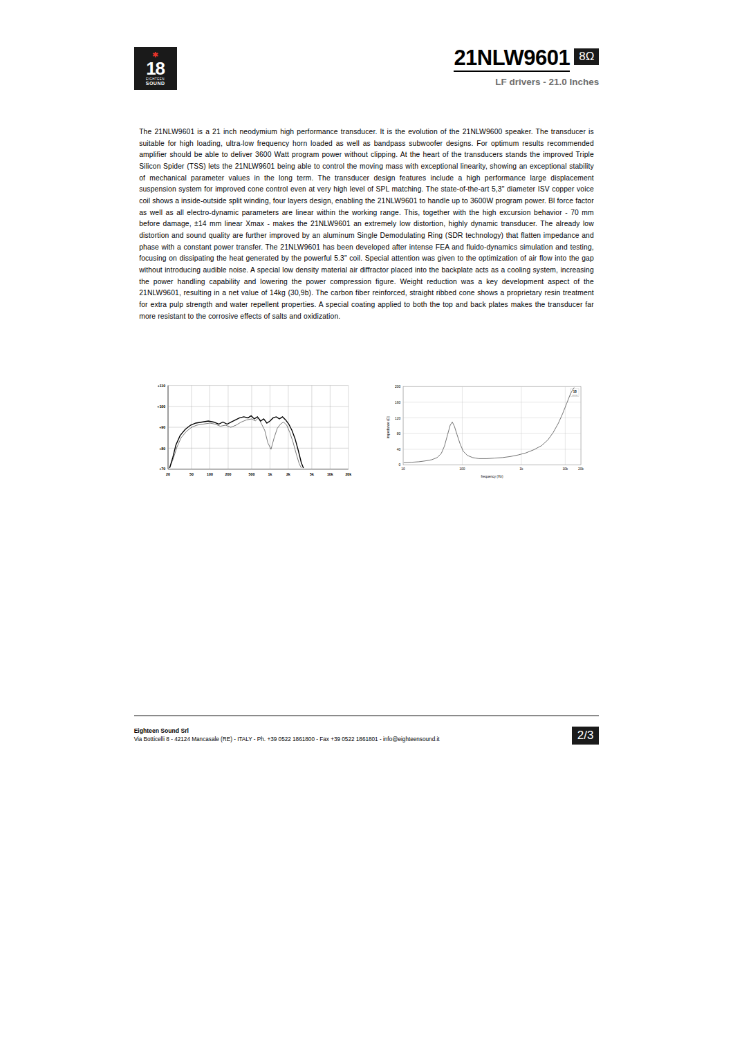✱ 18 EIGHTEEN SOUND
21NLW9601 8Ω
LF drivers - 21.0 Inches
The 21NLW9601 is a 21 inch neodymium high performance transducer. It is the evolution of the 21NLW9600 speaker. The transducer is suitable for high loading, ultra-low frequency horn loaded as well as bandpass subwoofer designs. For optimum results recommended amplifier should be able to deliver 3600 Watt program power without clipping. At the heart of the transducers stands the improved Triple Silicon Spider (TSS) lets the 21NLW9601 being able to control the moving mass with exceptional linearity, showing an exceptional stability of mechanical parameter values in the long term. The transducer design features include a high performance large displacement suspension system for improved cone control even at very high level of SPL matching. The state-of-the-art 5,3" diameter ISV copper voice coil shows a inside-outside split winding, four layers design, enabling the 21NLW9601 to handle up to 3600W program power. Bl force factor as well as all electro-dynamic parameters are linear within the working range. This, together with the high excursion behavior - 70 mm before damage, ±14 mm linear Xmax - makes the 21NLW9601 an extremely low distortion, highly dynamic transducer. The already low distortion and sound quality are further improved by an aluminum Single Demodulating Ring (SDR technology) that flatten impedance and phase with a constant power transfer. The 21NLW9601 has been developed after intense FEA and fluido-dynamics simulation and testing, focusing on dissipating the heat generated by the powerful 5.3" coil. Special attention was given to the optimization of air flow into the gap without introducing audible noise. A special low density material air diffractor placed into the backplate acts as a cooling system, increasing the power handling capability and lowering the power compression figure. Weight reduction was a key development aspect of the 21NLW9601, resulting in a net value of 14kg (30,9b). The carbon fiber reinforced, straight ribbed cone shows a proprietary resin treatment for extra pulp strength and water repellent properties. A special coating applied to both the top and back plates makes the transducer far more resistant to the corrosive effects of salts and oxidization.
+110 +100 +90 +80 +70 20 50 100 200 500 1k 2k 5k 10k 20k
200 160 120 80 40 0 10 100 1k 10k 20k frequency (Hz) impedance (Ω) 18 SOUND
Eighteen Sound Srl
Via Botticelli 8 - 42124 Mancasale (RE) - ITALY - Ph. +39 0522 1861800 - Fax +39 0522 1861801 - info@eighteensound.it
2/3